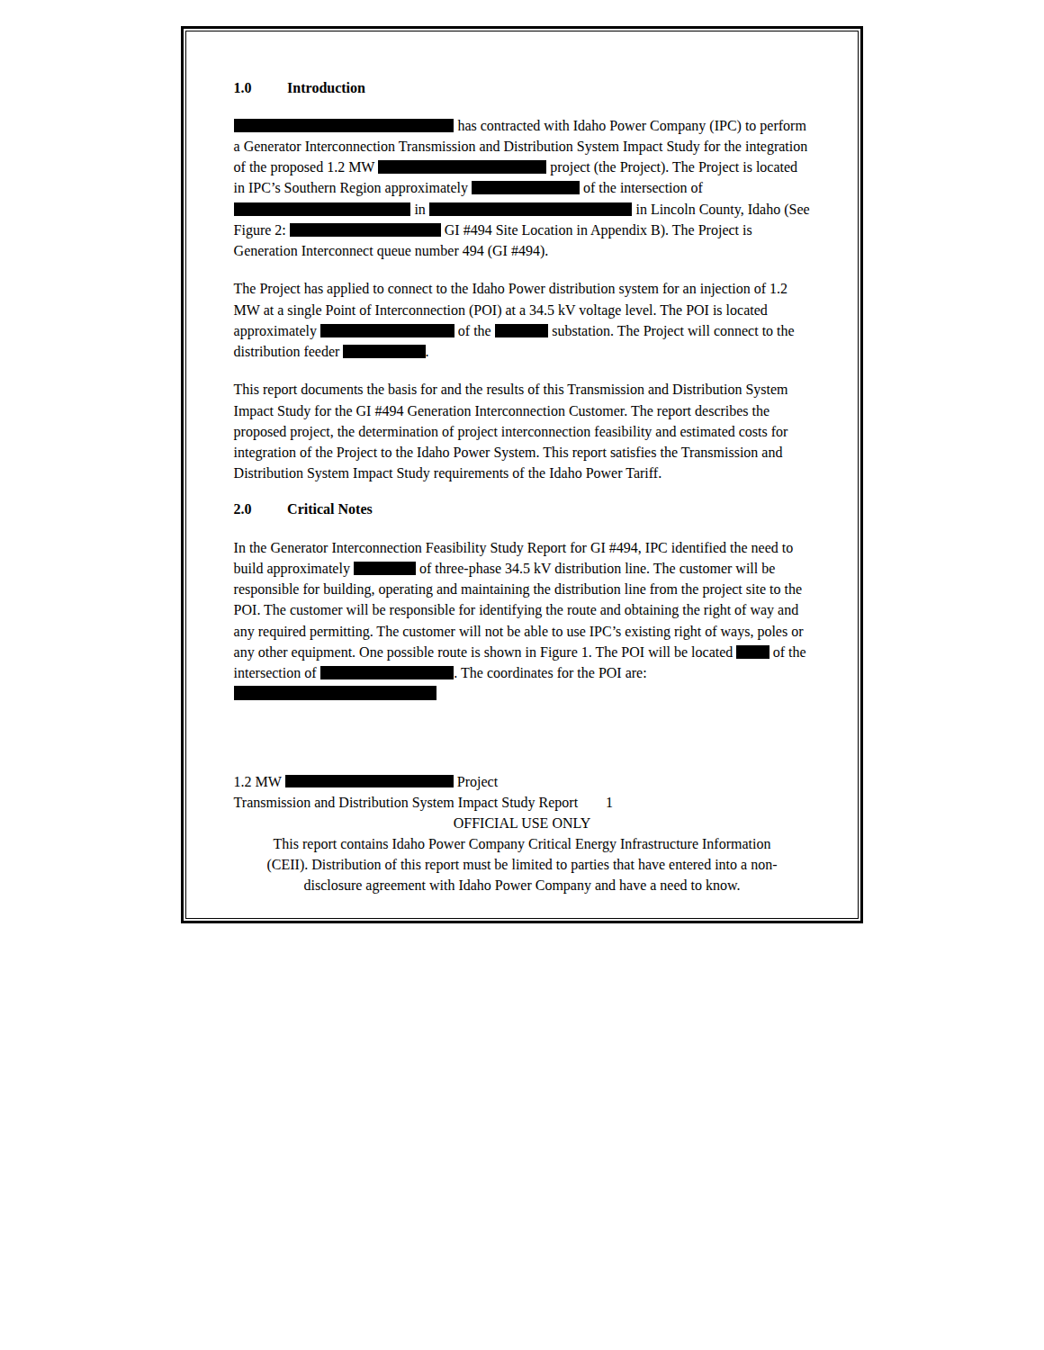1.0 Introduction
has contracted with Idaho Power Company (IPC) to perform a Generator Interconnection Transmission and Distribution System Impact Study for the integration of the proposed 1.2 MW project (the Project). The Project is located in IPC’s Southern Region approximately of the intersection of in in Lincoln County, Idaho (See Figure 2: GI #494 Site Location in Appendix B). The Project is Generation Interconnect queue number 494 (GI #494).
The Project has applied to connect to the Idaho Power distribution system for an injection of 1.2 MW at a single Point of Interconnection (POI) at a 34.5 kV voltage level. The POI is located approximately of the substation. The Project will connect to the distribution feeder .
This report documents the basis for and the results of this Transmission and Distribution System Impact Study for the GI #494 Generation Interconnection Customer. The report describes the proposed project, the determination of project interconnection feasibility and estimated costs for integration of the Project to the Idaho Power System. This report satisfies the Transmission and Distribution System Impact Study requirements of the Idaho Power Tariff.
2.0 Critical Notes
In the Generator Interconnection Feasibility Study Report for GI #494, IPC identified the need to build approximately of three-phase 34.5 kV distribution line. The customer will be responsible for building, operating and maintaining the distribution line from the project site to the POI. The customer will be responsible for identifying the route and obtaining the right of way and any required permitting. The customer will not be able to use IPC’s existing right of ways, poles or any other equipment. One possible route is shown in Figure 1. The POI will be located of the intersection of . The coordinates for the POI are:
1.2 MW Project
Transmission and Distribution System Impact Study Report 1
OFFICIAL USE ONLY
This report contains Idaho Power Company Critical Energy Infrastructure Information
(CEII). Distribution of this report must be limited to parties that have entered into a non-
disclosure agreement with Idaho Power Company and have a need to know.